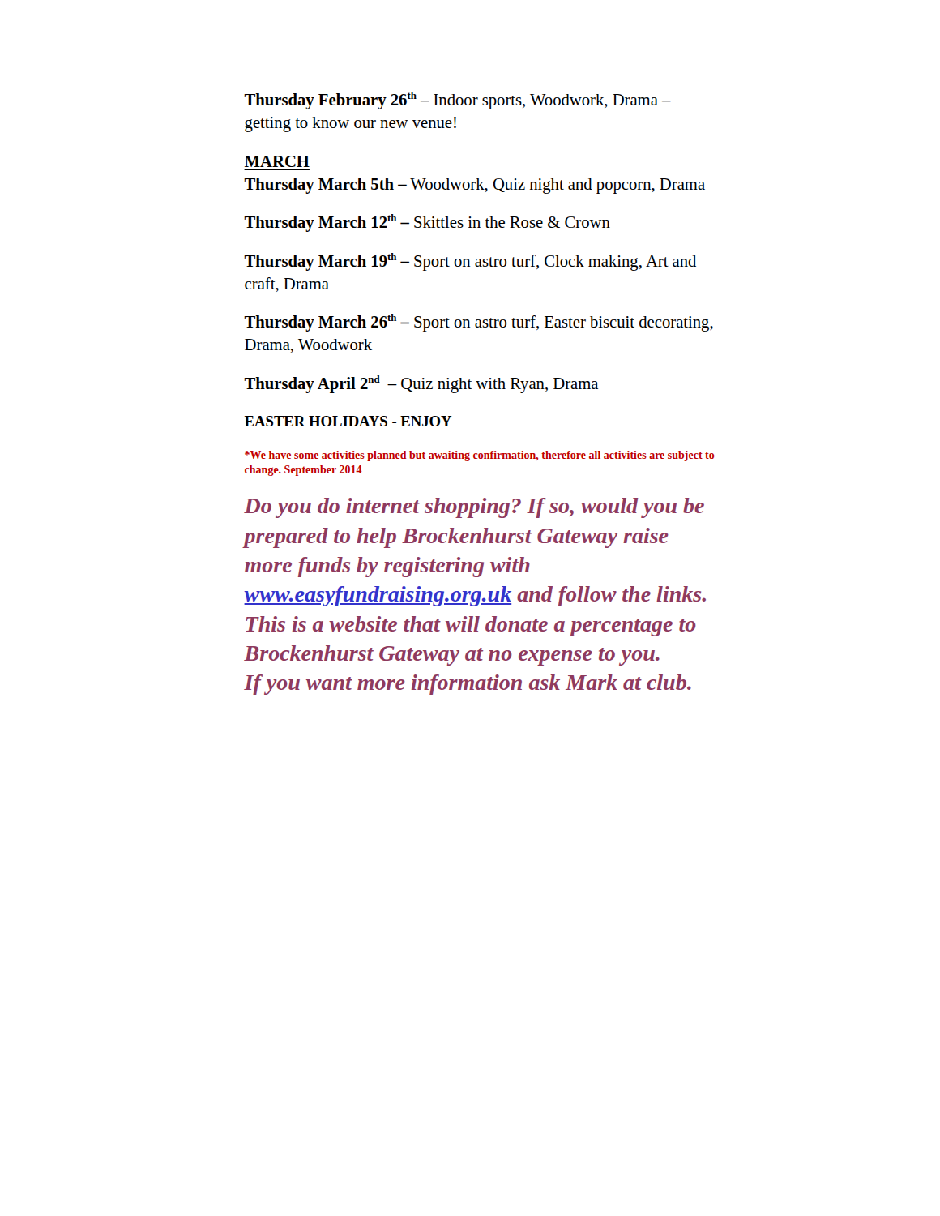Thursday February 26th – Indoor sports, Woodwork, Drama – getting to know our new venue!
MARCH
Thursday March 5th – Woodwork, Quiz night and popcorn, Drama
Thursday March 12th – Skittles in the Rose & Crown
Thursday March 19th – Sport on astro turf, Clock making, Art and craft, Drama
Thursday March 26th – Sport on astro turf, Easter biscuit decorating, Drama, Woodwork
Thursday April 2nd – Quiz night with Ryan, Drama
EASTER HOLIDAYS - ENJOY
*We have some activities planned but awaiting confirmation, therefore all activities are subject to change. September 2014
Do you do internet shopping? If so, would you be prepared to help Brockenhurst Gateway raise more funds by registering with www.easyfundraising.org.uk and follow the links. This is a website that will donate a percentage to Brockenhurst Gateway at no expense to you.
If you want more information ask Mark at club.